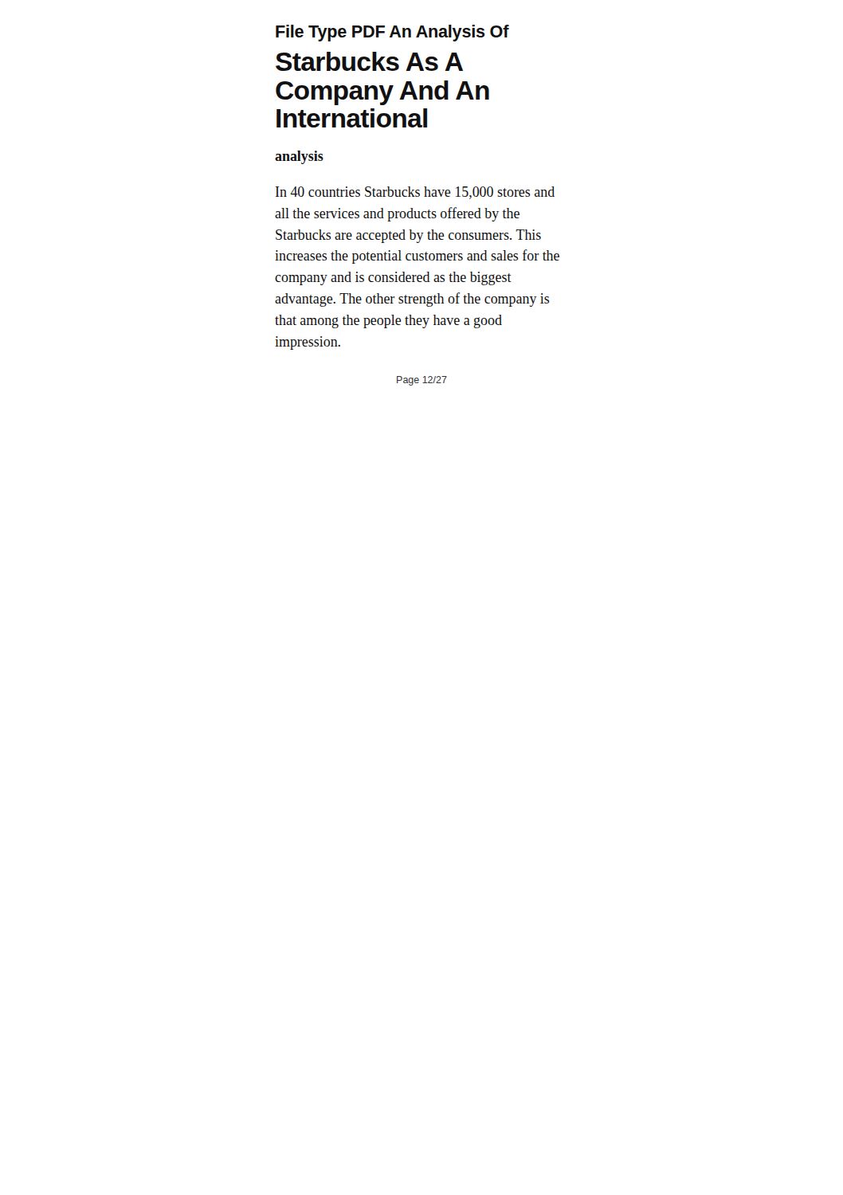File Type PDF An Analysis Of
Starbucks As A Company And An International
analysis
In 40 countries Starbucks have 15,000 stores and all the services and products offered by the Starbucks are accepted by the consumers. This increases the potential customers and sales for the company and is considered as the biggest advantage. The other strength of the company is that among the people they have a good impression.
Page 12/27